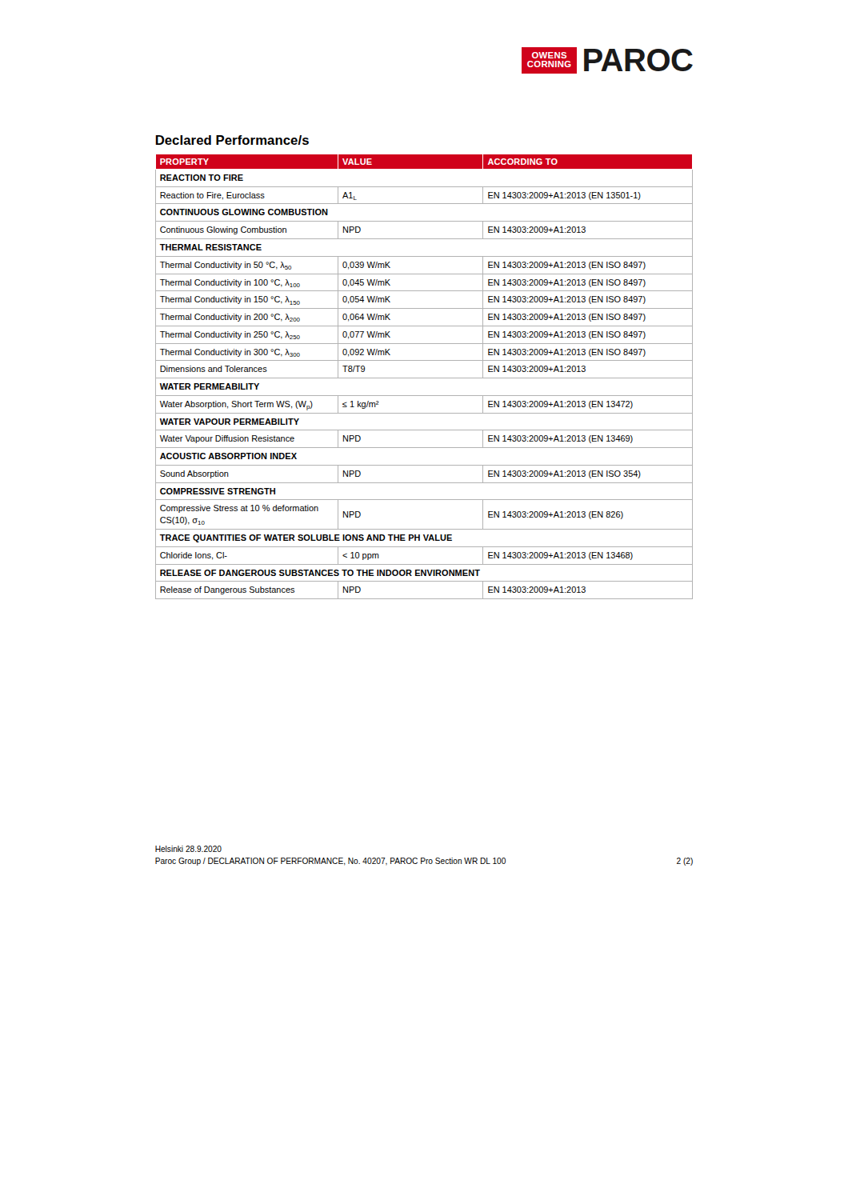OWENS CORNING
PAROC
Declared Performance/s
| PROPERTY | VALUE | ACCORDING TO |
| --- | --- | --- |
| REACTION TO FIRE |
| Reaction to Fire, Euroclass | A1 L | EN 14303:2009+A1:2013 (EN 13501-1) |
| CONTINUOUS GLOWING COMBUSTION |
| Continuous Glowing Combustion | NPD | EN 14303:2009+A1:2013 |
| THERMAL RESISTANCE |
| Thermal Conductivity in 50 °C, λ 50 | 0,039 W/mK | EN 14303:2009+A1:2013 (EN ISO 8497) |
| Thermal Conductivity in 100 °C, λ 100 | 0,045 W/mK | EN 14303:2009+A1:2013 (EN ISO 8497) |
| Thermal Conductivity in 150 °C, λ 150 | 0,054 W/mK | EN 14303:2009+A1:2013 (EN ISO 8497) |
| Thermal Conductivity in 200 °C, λ 200 | 0,064 W/mK | EN 14303:2009+A1:2013 (EN ISO 8497) |
| Thermal Conductivity in 250 °C, λ 250 | 0,077 W/mK | EN 14303:2009+A1:2013 (EN ISO 8497) |
| Thermal Conductivity in 300 °C, λ 300 | 0,092 W/mK | EN 14303:2009+A1:2013 (EN ISO 8497) |
| Dimensions and Tolerances | T8/T9 | EN 14303:2009+A1:2013 |
| WATER PERMEABILITY |
| Water Absorption, Short Term WS, (W p ) | ≤ 1 kg/m² | EN 14303:2009+A1:2013 (EN 13472) |
| WATER VAPOUR PERMEABILITY |
| Water Vapour Diffusion Resistance | NPD | EN 14303:2009+A1:2013 (EN 13469) |
| ACOUSTIC ABSORPTION INDEX |
| Sound Absorption | NPD | EN 14303:2009+A1:2013 (EN ISO 354) |
| COMPRESSIVE STRENGTH |
| Compressive Stress at 10 % deformation CS(10), σ 10 | NPD | EN 14303:2009+A1:2013 (EN 826) |
| TRACE QUANTITIES OF WATER SOLUBLE IONS AND THE PH VALUE |
| Chloride Ions, Cl- | < 10 ppm | EN 14303:2009+A1:2013 (EN 13468) |
| RELEASE OF DANGEROUS SUBSTANCES TO THE INDOOR ENVIRONMENT |
| Release of Dangerous Substances | NPD | EN 14303:2009+A1:2013 |
Helsinki 28.9.2020 Paroc Group / DECLARATION OF PERFORMANCE, No. 40207, PAROC Pro Section WR DL 100
2 (2)